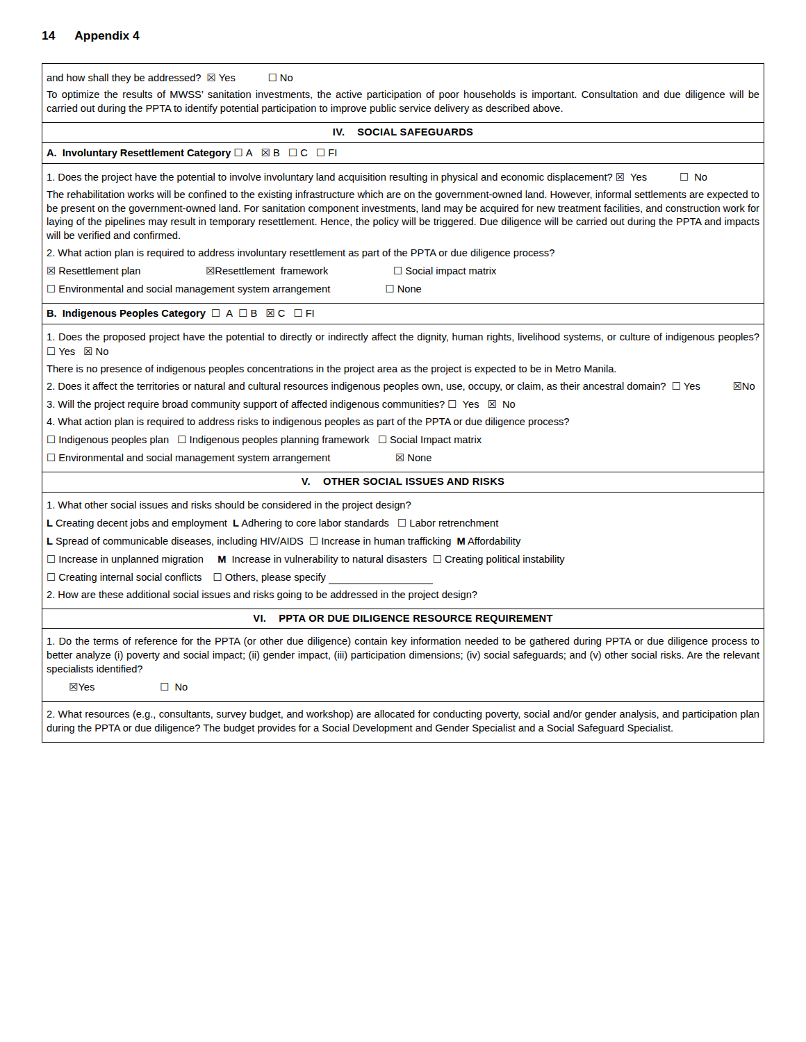14 Appendix 4
| and how shall they be addressed? ☒ Yes ☐ No To optimize the results of MWSS’ sanitation investments, the active participation of poor households is important. Consultation and due diligence will be carried out during the PPTA to identify potential participation to improve public service delivery as described above. |
| IV. SOCIAL SAFEGUARDS |
| A. Involuntary Resettlement Category ☐ A ☒ B ☐ C ☐ FI |
| 1. Does the project have the potential to involve involuntary land acquisition resulting in physical and economic displacement? ☒ Yes ☐ No The rehabilitation works will be confined to the existing infrastructure which are on the government-owned land. However, informal settlements are expected to be present on the government-owned land. For sanitation component investments, land may be acquired for new treatment facilities, and construction work for laying of the pipelines may result in temporary resettlement. Hence, the policy will be triggered. Due diligence will be carried out during the PPTA and impacts will be verified and confirmed. 2. What action plan is required to address involuntary resettlement as part of the PPTA or due diligence process? ☒ Resettlement plan ☒ Resettlement framework ☐ Social impact matrix ☐ Environmental and social management system arrangement ☐ None |
| B. Indigenous Peoples Category ☐ A ☐ B ☒ C ☐ FI |
| 1. Does the proposed project have the potential to directly or indirectly affect the dignity, human rights, livelihood systems, or culture of indigenous peoples? ☐ Yes ☒ No There is no presence of indigenous peoples concentrations in the project area as the project is expected to be in Metro Manila. 2. Does it affect the territories or natural and cultural resources indigenous peoples own, use, occupy, or claim, as their ancestral domain? ☐ Yes ☒ No 3. Will the project require broad community support of affected indigenous communities? ☐ Yes ☒ No 4. What action plan is required to address risks to indigenous peoples as part of the PPTA or due diligence process? ☐ Indigenous peoples plan ☐ Indigenous peoples planning framework ☐ Social Impact matrix ☐ Environmental and social management system arrangement ☒ None |
| V. OTHER SOCIAL ISSUES AND RISKS |
| 1. What other social issues and risks should be considered in the project design? L Creating decent jobs and employment L Adhering to core labor standards ☐ Labor retrenchment L Spread of communicable diseases, including HIV/AIDS ☐ Increase in human trafficking M Affordability ☐ Increase in unplanned migration M Increase in vulnerability to natural disasters ☐ Creating political instability ☐ Creating internal social conflicts ☐ Others, please specify 2. How are these additional social issues and risks going to be addressed in the project design? |
| VI. PPTA OR DUE DILIGENCE RESOURCE REQUIREMENT |
| 1. Do the terms of reference for the PPTA (or other due diligence) contain key information needed to be gathered during PPTA or due diligence process to better analyze (i) poverty and social impact; (ii) gender impact, (iii) participation dimensions; (iv) social safeguards; and (v) other social risks. Are the relevant specialists identified? ☒ Yes ☐ No |
| 2. What resources (e.g., consultants, survey budget, and workshop) are allocated for conducting poverty, social and/or gender analysis, and participation plan during the PPTA or due diligence? The budget provides for a Social Development and Gender Specialist and a Social Safeguard Specialist. |